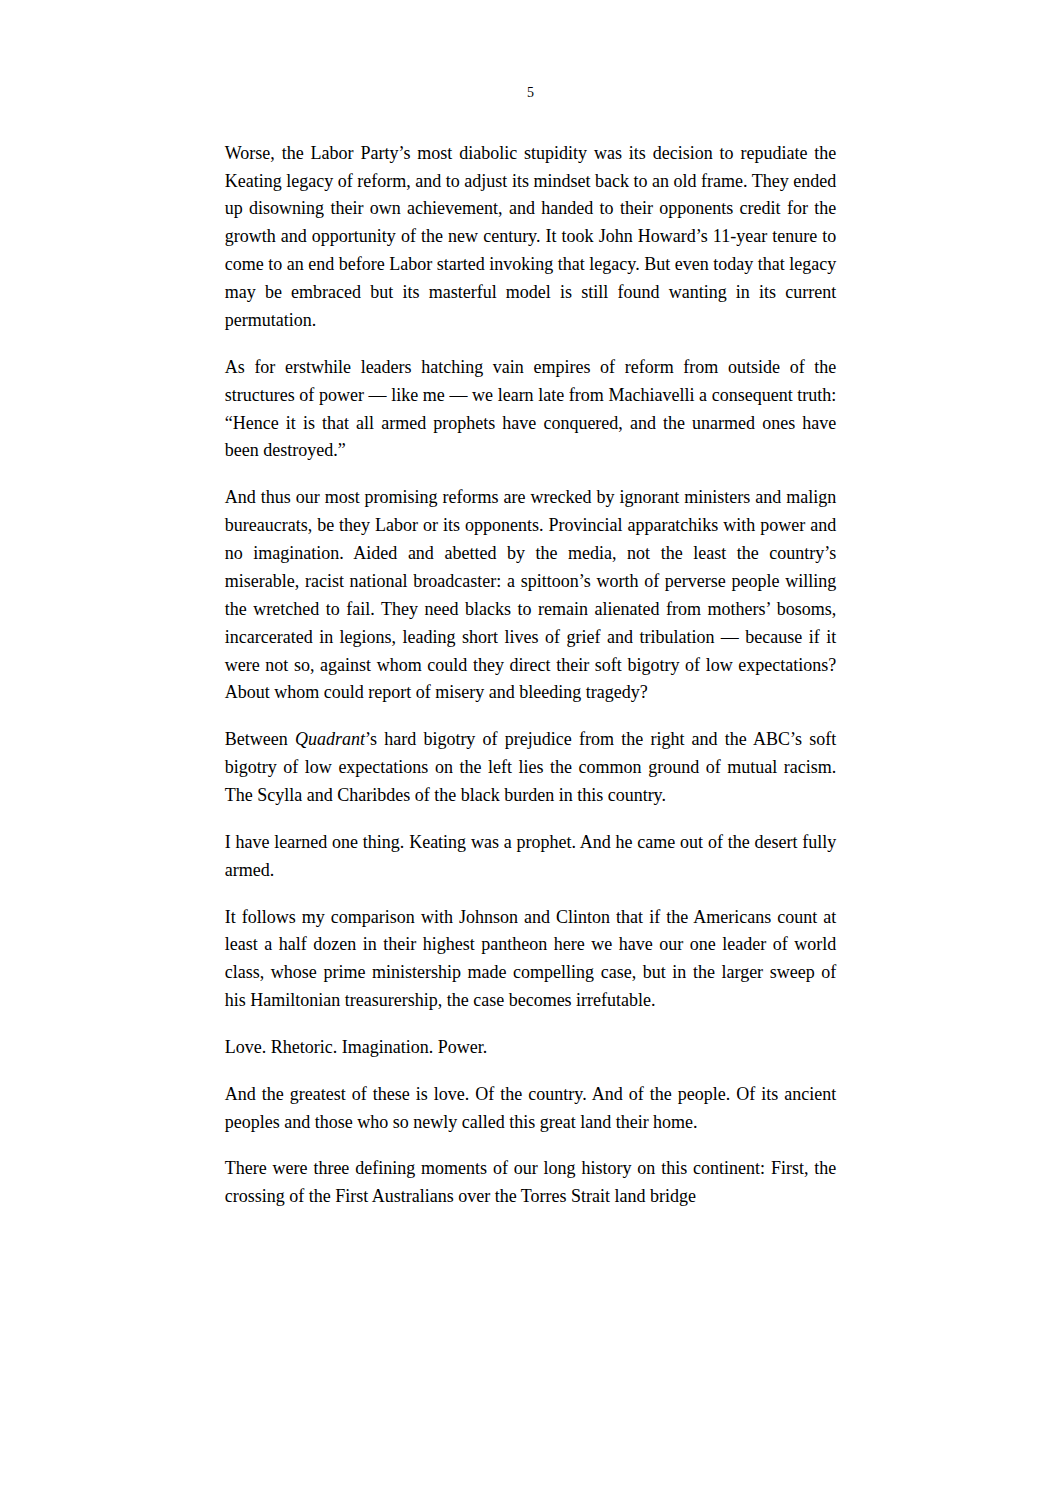5
Worse, the Labor Party’s most diabolic stupidity was its decision to repudiate the Keating legacy of reform, and to adjust its mindset back to an old frame. They ended up disowning their own achievement, and handed to their opponents credit for the growth and opportunity of the new century. It took John Howard’s 11-year tenure to come to an end before Labor started invoking that legacy. But even today that legacy may be embraced but its masterful model is still found wanting in its current permutation.
As for erstwhile leaders hatching vain empires of reform from outside of the structures of power — like me — we learn late from Machiavelli a consequent truth: “Hence it is that all armed prophets have conquered, and the unarmed ones have been destroyed.”
And thus our most promising reforms are wrecked by ignorant ministers and malign bureaucrats, be they Labor or its opponents. Provincial apparatchiks with power and no imagination. Aided and abetted by the media, not the least the country’s miserable, racist national broadcaster: a spittoon’s worth of perverse people willing the wretched to fail. They need blacks to remain alienated from mothers’ bosoms, incarcerated in legions, leading short lives of grief and tribulation — because if it were not so, against whom could they direct their soft bigotry of low expectations? About whom could report of misery and bleeding tragedy?
Between Quadrant’s hard bigotry of prejudice from the right and the ABC’s soft bigotry of low expectations on the left lies the common ground of mutual racism. The Scylla and Charibdes of the black burden in this country.
I have learned one thing. Keating was a prophet. And he came out of the desert fully armed.
It follows my comparison with Johnson and Clinton that if the Americans count at least a half dozen in their highest pantheon here we have our one leader of world class, whose prime ministership made compelling case, but in the larger sweep of his Hamiltonian treasurership, the case becomes irrefutable.
Love. Rhetoric. Imagination. Power.
And the greatest of these is love. Of the country. And of the people. Of its ancient peoples and those who so newly called this great land their home.
There were three defining moments of our long history on this continent: First, the crossing of the First Australians over the Torres Strait land bridge